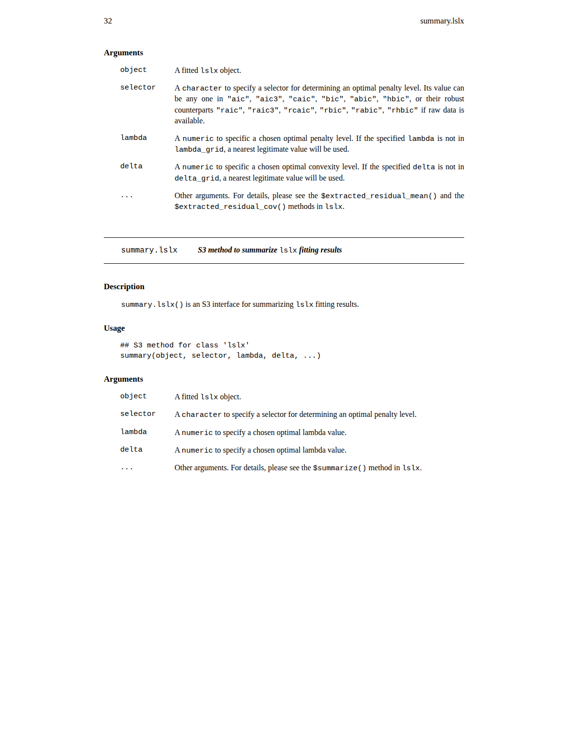32 summary.lslx
Arguments
object
A fitted lslx object.
selector
A character to specify a selector for determining an optimal penalty level. Its value can be any one in "aic", "aic3", "caic", "bic", "abic", "hbic", or their robust counterparts "raic", "raic3", "rcaic", "rbic", "rabic", "rhbic" if raw data is available.
lambda
A numeric to specific a chosen optimal penalty level. If the specified lambda is not in lambda_grid, a nearest legitimate value will be used.
delta
A numeric to specific a chosen optimal convexity level. If the specified delta is not in delta_grid, a nearest legitimate value will be used.
...
Other arguments. For details, please see the $extracted_residual_mean() and the $extracted_residual_cov() methods in lslx.
summary.lslx S3 method to summarize lslx fitting results
Description
summary.lslx() is an S3 interface for summarizing lslx fitting results.
Usage
## S3 method for class 'lslx'
summary(object, selector, lambda, delta, ...)
Arguments
object
A fitted lslx object.
selector
A character to specify a selector for determining an optimal penalty level.
lambda
A numeric to specify a chosen optimal lambda value.
delta
A numeric to specify a chosen optimal lambda value.
...
Other arguments. For details, please see the $summarize() method in lslx.